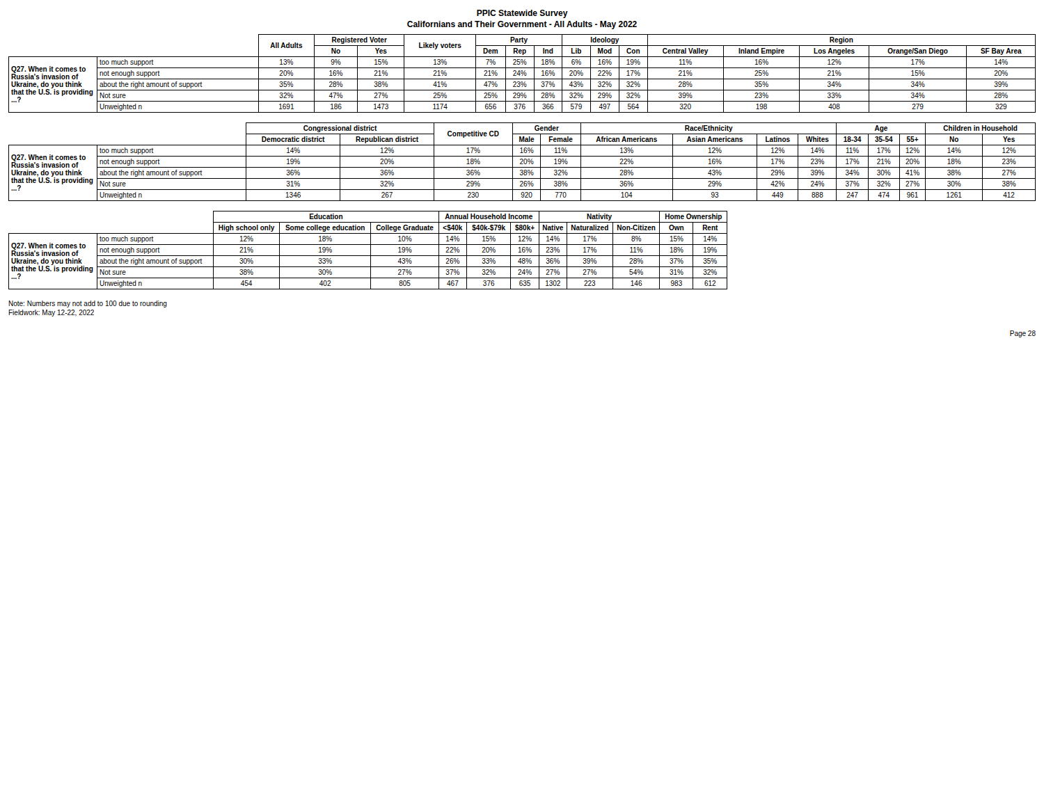PPIC Statewide Survey
Californians and Their Government - All Adults - May 2022
| | All Adults | Registered Voter | Likely voters | Party | Ideology | Region |
| --- | --- | --- | --- | --- | --- | --- |
| No | Yes | Dem | Rep | Ind | Lib | Mod | Con | Central Valley | Inland Empire | Los Angeles | Orange/San Diego | SF Bay Area |
| Q27. When it comes to Russia's invasion of Ukraine, do you think that the U.S. is providing ...? | too much support | 13% | 9% | 15% | 13% | 7% | 25% | 18% | 6% | 16% | 19% | 11% | 16% | 12% | 17% | 14% |
| not enough support | 20% | 16% | 21% | 21% | 21% | 24% | 16% | 20% | 22% | 17% | 21% | 25% | 21% | 15% | 20% |
| about the right amount of support | 35% | 28% | 38% | 41% | 47% | 23% | 37% | 43% | 32% | 32% | 28% | 35% | 34% | 34% | 39% |
| Not sure | 32% | 47% | 27% | 25% | 25% | 29% | 28% | 32% | 29% | 32% | 39% | 23% | 33% | 34% | 28% |
| Unweighted n | 1691 | 186 | 1473 | 1174 | 656 | 376 | 366 | 579 | 497 | 564 | 320 | 198 | 408 | 279 | 329 |
| | Congressional district | Competitive CD | Gender | Race/Ethnicity | Age | Children in Household |
| --- | --- | --- | --- | --- | --- | --- |
| Democratic district | Republican district | Male | Female | African Americans | Asian Americans | Latinos | Whites | 18-34 | 35-54 | 55+ | No | Yes |
| Q27. When it comes to Russia's invasion of Ukraine, do you think that the U.S. is providing ...? | too much support | 14% | 12% | 17% | 16% | 11% | 13% | 12% | 12% | 14% | 11% | 17% | 12% | 14% | 12% |
| not enough support | 19% | 20% | 18% | 20% | 19% | 22% | 16% | 17% | 23% | 17% | 21% | 20% | 18% | 23% |
| about the right amount of support | 36% | 36% | 36% | 38% | 32% | 28% | 43% | 29% | 39% | 34% | 30% | 41% | 38% | 27% |
| Not sure | 31% | 32% | 29% | 26% | 38% | 36% | 29% | 42% | 24% | 37% | 32% | 27% | 30% | 38% |
| Unweighted n | 1346 | 267 | 230 | 920 | 770 | 104 | 93 | 449 | 888 | 247 | 474 | 961 | 1261 | 412 |
| | Education | Annual Household Income | Nativity | Home Ownership |
| --- | --- | --- | --- | --- |
| High school only | Some college education | College Graduate | <$40k | $40k-$79k | $80k+ | Native | Naturalized | Non-Citizen | Own | Rent |
| Q27. When it comes to Russia's invasion of Ukraine, do you think that the U.S. is providing ...? | too much support | 12% | 18% | 10% | 14% | 15% | 12% | 14% | 17% | 8% | 15% | 14% |
| not enough support | 21% | 19% | 19% | 22% | 20% | 16% | 23% | 17% | 11% | 18% | 19% |
| about the right amount of support | 30% | 33% | 43% | 26% | 33% | 48% | 36% | 39% | 28% | 37% | 35% |
| Not sure | 38% | 30% | 27% | 37% | 32% | 24% | 27% | 27% | 54% | 31% | 32% |
| Unweighted n | 454 | 402 | 805 | 467 | 376 | 635 | 1302 | 223 | 146 | 983 | 612 |
Note: Numbers may not add to 100 due to rounding
Fieldwork: May 12-22, 2022
Page 28